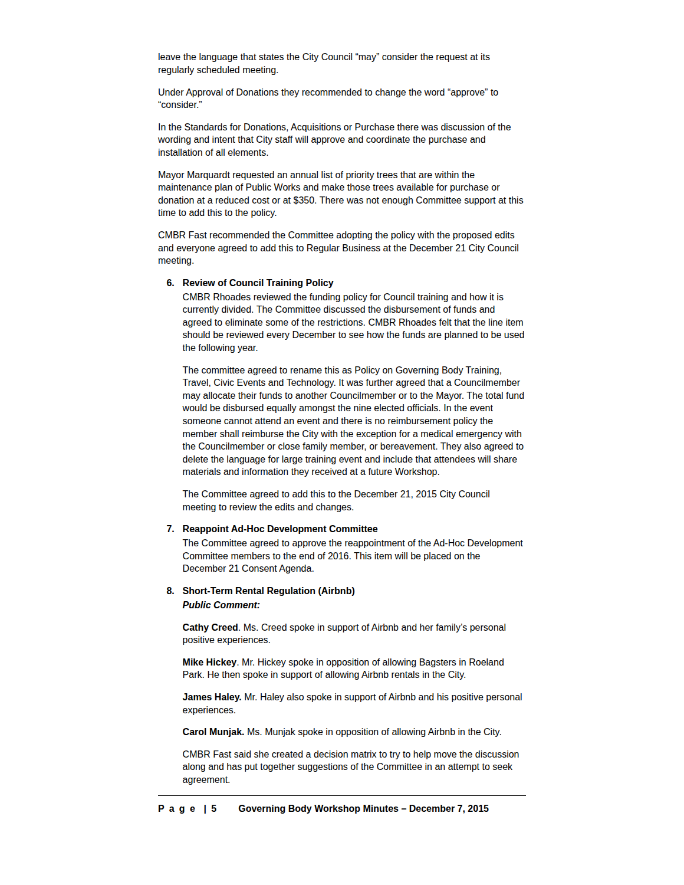leave the language that states the City Council “may” consider the request at its regularly scheduled meeting.
Under Approval of Donations they recommended to change the word “approve” to “consider.”
In the Standards for Donations, Acquisitions or Purchase there was discussion of the wording and intent that City staff will approve and coordinate the purchase and installation of all elements.
Mayor Marquardt requested an annual list of priority trees that are within the maintenance plan of Public Works and make those trees available for purchase or donation at a reduced cost or at $350. There was not enough Committee support at this time to add this to the policy.
CMBR Fast recommended the Committee adopting the policy with the proposed edits and everyone agreed to add this to Regular Business at the December 21 City Council meeting.
6.
Review of Council Training Policy
CMBR Rhoades reviewed the funding policy for Council training and how it is currently divided. The Committee discussed the disbursement of funds and agreed to eliminate some of the restrictions. CMBR Rhoades felt that the line item should be reviewed every December to see how the funds are planned to be used the following year.
The committee agreed to rename this as Policy on Governing Body Training, Travel, Civic Events and Technology. It was further agreed that a Councilmember may allocate their funds to another Councilmember or to the Mayor. The total fund would be disbursed equally amongst the nine elected officials. In the event someone cannot attend an event and there is no reimbursement policy the member shall reimburse the City with the exception for a medical emergency with the Councilmember or close family member, or bereavement. They also agreed to delete the language for large training event and include that attendees will share materials and information they received at a future Workshop.
The Committee agreed to add this to the December 21, 2015 City Council meeting to review the edits and changes.
7.
Reappoint Ad-Hoc Development Committee
The Committee agreed to approve the reappointment of the Ad-Hoc Development Committee members to the end of 2016. This item will be placed on the December 21 Consent Agenda.
8.
Short-Term Rental Regulation (Airbnb)
Public Comment:
Cathy Creed. Ms. Creed spoke in support of Airbnb and her family’s personal positive experiences.
Mike Hickey. Mr. Hickey spoke in opposition of allowing Bagsters in Roeland Park. He then spoke in support of allowing Airbnb rentals in the City.
James Haley. Mr. Haley also spoke in support of Airbnb and his positive personal experiences.
Carol Munjak. Ms. Munjak spoke in opposition of allowing Airbnb in the City.
CMBR Fast said she created a decision matrix to try to help move the discussion along and has put together suggestions of the Committee in an attempt to seek agreement.
P a g e | 5 Governing Body Workshop Minutes – December 7, 2015